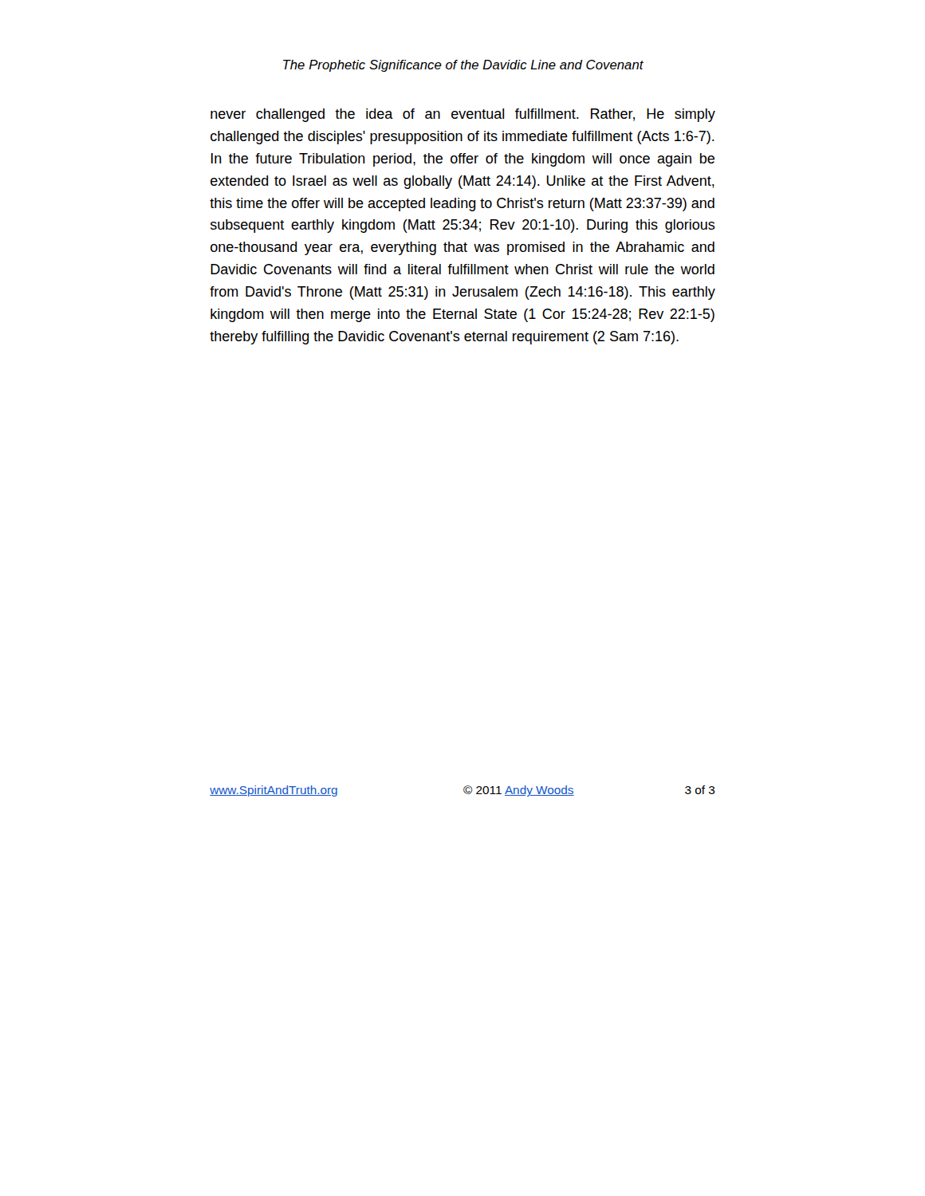The Prophetic Significance of the Davidic Line and Covenant
never challenged the idea of an eventual fulfillment. Rather, He simply challenged the disciples' presupposition of its immediate fulfillment (Acts 1:6-7). In the future Tribulation period, the offer of the kingdom will once again be extended to Israel as well as globally (Matt 24:14). Unlike at the First Advent, this time the offer will be accepted leading to Christ's return (Matt 23:37-39) and subsequent earthly kingdom (Matt 25:34; Rev 20:1-10). During this glorious one-thousand year era, everything that was promised in the Abrahamic and Davidic Covenants will find a literal fulfillment when Christ will rule the world from David's Throne (Matt 25:31) in Jerusalem (Zech 14:16-18). This earthly kingdom will then merge into the Eternal State (1 Cor 15:24-28; Rev 22:1-5) thereby fulfilling the Davidic Covenant's eternal requirement (2 Sam 7:16).
www.SpiritAndTruth.org
© 2011 Andy Woods
3 of 3